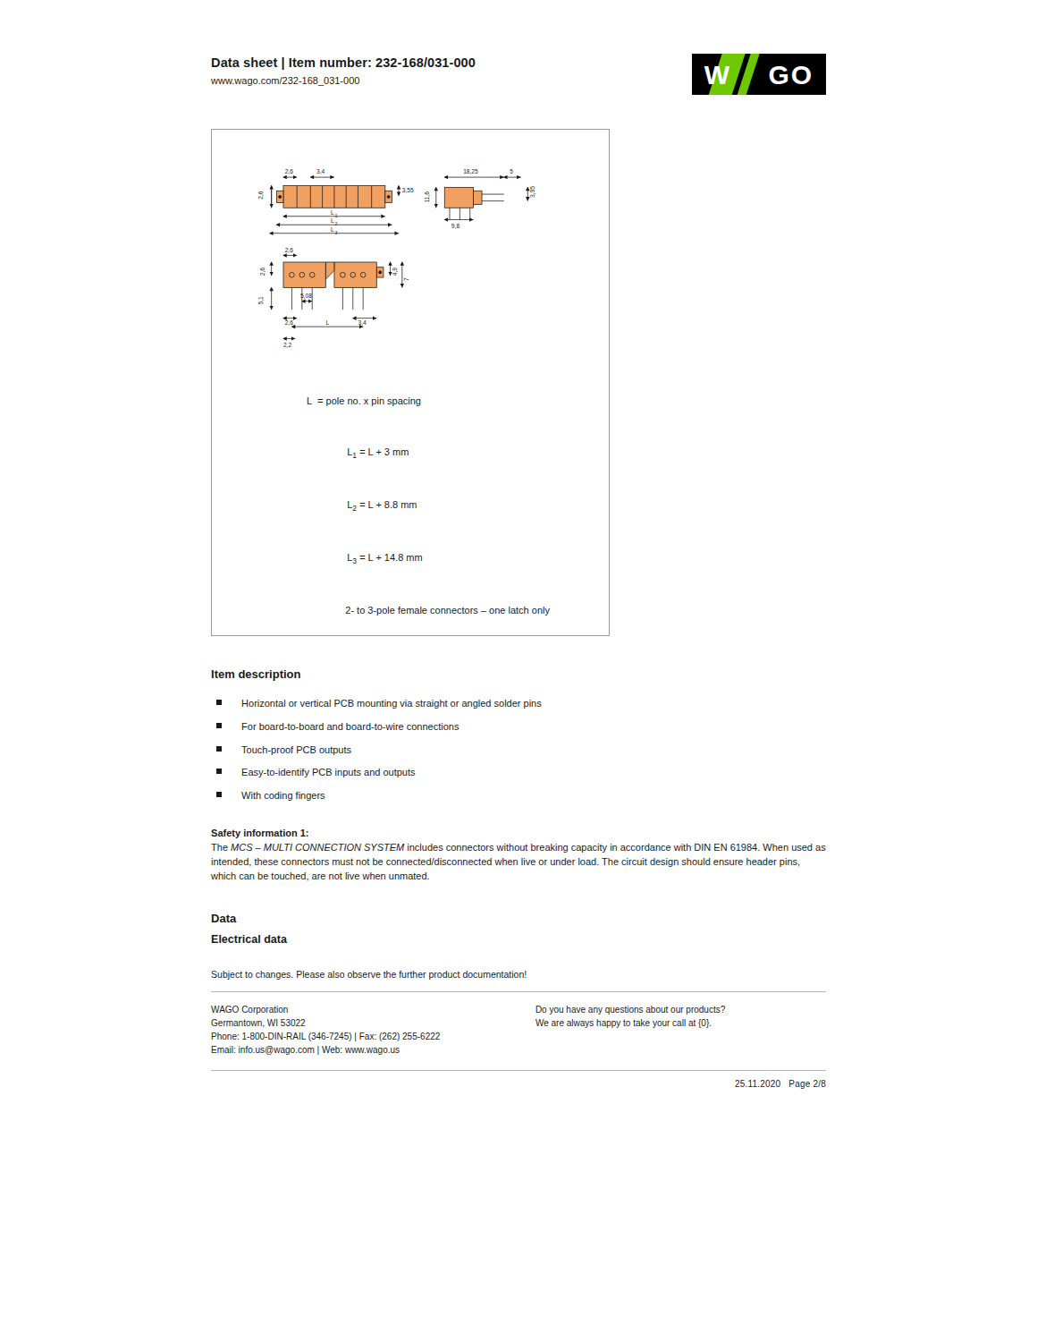Data sheet | Item number: 232-168/031-000
www.wago.com/232-168_031-000
W GO
2,6 2,6 3,4 3,55 L 1 L 2 L 3 18,25 5 3,95 11,6 9,8 2,6 2,6 4,9 7 5,1 5,08 2,6 3,4 L 2,2
L = pole no. x pin spacing
L1 = L + 3 mm
L2 = L + 8.8 mm
L3 = L + 14.8 mm
2- to 3-pole female connectors – one latch only
Item description
Horizontal or vertical PCB mounting via straight or angled solder pins
For board-to-board and board-to-wire connections
Touch-proof PCB outputs
Easy-to-identify PCB inputs and outputs
With coding fingers
Safety information 1:
The MCS – MULTI CONNECTION SYSTEM includes connectors without breaking capacity in accordance with DIN EN 61984. When used as intended, these connectors must not be connected/disconnected when live or under load. The circuit design should ensure header pins, which can be touched, are not live when unmated.
Data
Electrical data
Subject to changes. Please also observe the further product documentation!
WAGO Corporation
Germantown, WI 53022
Phone: 1-800-DIN-RAIL (346-7245) | Fax: (262) 255-6222
Email: info.us@wago.com | Web: www.wago.us
Do you have any questions about our products?
We are always happy to take your call at {0}.
25.11.2020 Page 2/8